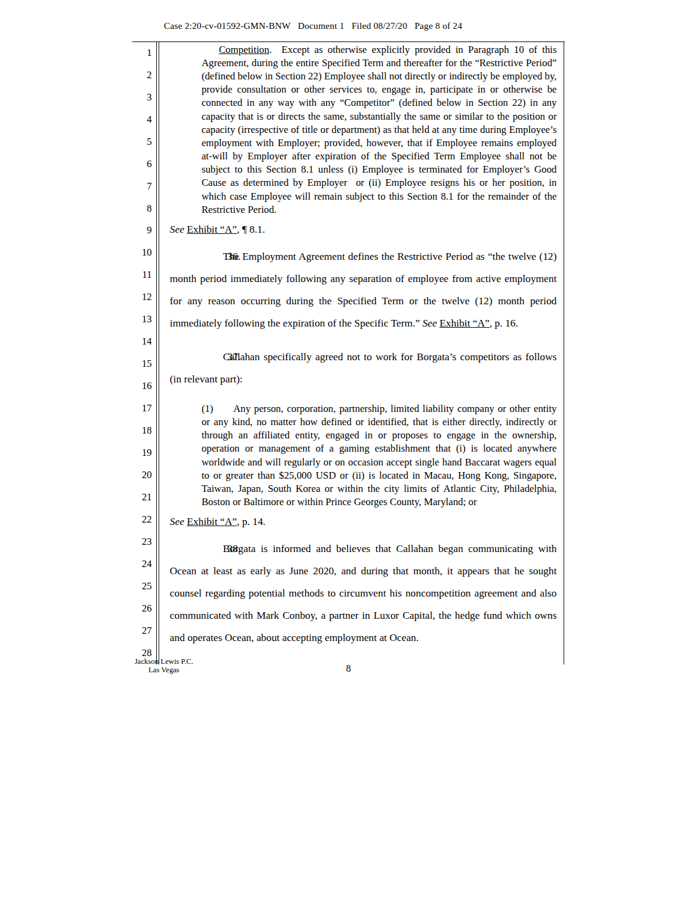Case 2:20-cv-01592-GMN-BNW Document 1 Filed 08/27/20 Page 8 of 24
1
2
3
4
5
6
7
8
9
10
11
12
13
14
15
16
17
18
19
20
21
22
23
24
25
26
27
28
Competition. Except as otherwise explicitly provided in Paragraph 10 of this Agreement, during the entire Specified Term and thereafter for the “Restrictive Period” (defined below in Section 22) Employee shall not directly or indirectly be employed by, provide consultation or other services to, engage in, participate in or otherwise be connected in any way with any “Competitor” (defined below in Section 22) in any capacity that is or directs the same, substantially the same or similar to the position or capacity (irrespective of title or department) as that held at any time during Employee’s employment with Employer; provided, however, that if Employee remains employed at-will by Employer after expiration of the Specified Term Employee shall not be subject to this Section 8.1 unless (i) Employee is terminated for Employer’s Good Cause as determined by Employer or (ii) Employee resigns his or her position, in which case Employee will remain subject to this Section 8.1 for the remainder of the Restrictive Period.
See Exhibit “A”, ¶ 8.1.
36. The Employment Agreement defines the Restrictive Period as “the twelve (12) month period immediately following any separation of employee from active employment for any reason occurring during the Specified Term or the twelve (12) month period immediately following the expiration of the Specific Term.” See Exhibit “A”, p. 16.
37. Callahan specifically agreed not to work for Borgata’s competitors as follows (in relevant part):
(1) Any person, corporation, partnership, limited liability company or other entity or any kind, no matter how defined or identified, that is either directly, indirectly or through an affiliated entity, engaged in or proposes to engage in the ownership, operation or management of a gaming establishment that (i) is located anywhere worldwide and will regularly or on occasion accept single hand Baccarat wagers equal to or greater than $25,000 USD or (ii) is located in Macau, Hong Kong, Singapore, Taiwan, Japan, South Korea or within the city limits of Atlantic City, Philadelphia, Boston or Baltimore or within Prince Georges County, Maryland; or
See Exhibit “A”, p. 14.
38. Borgata is informed and believes that Callahan began communicating with Ocean at least as early as June 2020, and during that month, it appears that he sought counsel regarding potential methods to circumvent his noncompetition agreement and also communicated with Mark Conboy, a partner in Luxor Capital, the hedge fund which owns and operates Ocean, about accepting employment at Ocean.
Jackson Lewis P.C.
Las Vegas
8